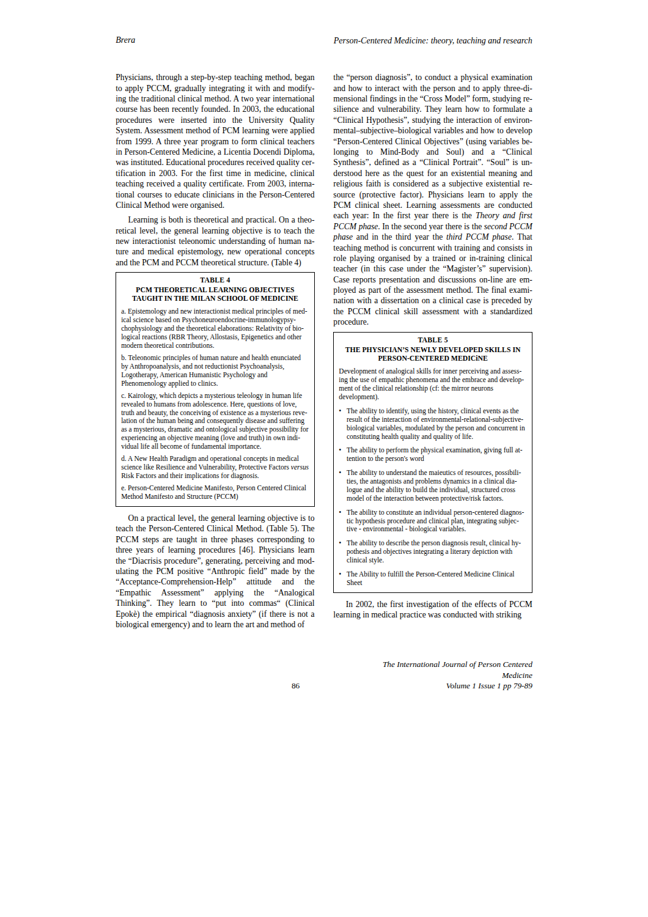Brera
Person-Centered Medicine: theory, teaching and research
Physicians, through a step-by-step teaching method, began to apply PCCM, gradually integrating it with and modifying the traditional clinical method. A two year international course has been recently founded. In 2003, the educational procedures were inserted into the University Quality System. Assessment method of PCM learning were applied from 1999. A three year program to form clinical teachers in Person-Centered Medicine, a Licentia Docendi Diploma, was instituted. Educational procedures received quality certification in 2003. For the first time in medicine, clinical teaching received a quality certificate. From 2003, international courses to educate clinicians in the Person-Centered Clinical Method were organised.
Learning is both is theoretical and practical. On a theoretical level, the general learning objective is to teach the new interactionist teleonomic understanding of human nature and medical epistemology, new operational concepts and the PCM and PCCM theoretical structure. (Table 4)
TABLE 4
PCM THEORETICAL LEARNING OBJECTIVES TAUGHT IN THE MILAN SCHOOL OF MEDICINE
a. Epistemology and new interactionist medical principles of medical science based on Psychoneuroendocrine-immunologypsychophysiology and the theoretical elaborations: Relativity of biological reactions (RBR Theory, Allostasis, Epigenetics and other modern theoretical contributions.
b. Teleonomic principles of human nature and health enunciated by Anthropoanalysis, and not reductionist Psychoanalysis, Logotherapy, American Humanistic Psychology and Phenomenology applied to clinics.
c. Kairology, which depicts a mysterious teleology in human life revealed to humans from adolescence. Here, questions of love, truth and beauty, the conceiving of existence as a mysterious revelation of the human being and consequently disease and suffering as a mysterious, dramatic and ontological subjective possibility for experiencing an objective meaning (love and truth) in own individual life all become of fundamental importance.
d. A New Health Paradigm and operational concepts in medical science like Resilience and Vulnerability, Protective Factors versus Risk Factors and their implications for diagnosis.
e. Person-Centered Medicine Manifesto, Person Centered Clinical Method Manifesto and Structure (PCCM)
On a practical level, the general learning objective is to teach the Person-Centered Clinical Method. (Table 5). The PCCM steps are taught in three phases corresponding to three years of learning procedures [46]. Physicians learn the “Diacrisis procedure”, generating, perceiving and modulating the PCM positive “Anthropic field” made by the “Acceptance-Comprehension-Help” attitude and the “Empathic Assessment” applying the “Analogical Thinking”. They learn to “put into commas“ (Clinical Epokè) the empirical “diagnosis anxiety” (if there is not a biological emergency) and to learn the art and method of
the “person diagnosis”, to conduct a physical examination and how to interact with the person and to apply three-dimensional findings in the “Cross Model” form, studying resilience and vulnerability. They learn how to formulate a “Clinical Hypothesis”, studying the interaction of environmental–subjective–biological variables and how to develop “Person-Centered Clinical Objectives” (using variables belonging to Mind-Body and Soul) and a “Clinical Synthesis”, defined as a “Clinical Portrait”. “Soul” is understood here as the quest for an existential meaning and religious faith is considered as a subjective existential resource (protective factor). Physicians learn to apply the PCM clinical sheet. Learning assessments are conducted each year: In the first year there is the Theory and first PCCM phase. In the second year there is the second PCCM phase and in the third year the third PCCM phase. That teaching method is concurrent with training and consists in role playing organised by a trained or in-training clinical teacher (in this case under the “Magister’s” supervision). Case reports presentation and discussions on-line are employed as part of the assessment method. The final examination with a dissertation on a clinical case is preceded by the PCCM clinical skill assessment with a standardized procedure.
TABLE 5
THE PHYSICIAN’S NEWLY DEVELOPED SKILLS IN PERSON-CENTERED MEDICiNE
Development of analogical skills for inner perceiving and assessing the use of empathic phenomena and the embrace and development of the clinical relationship (cf: the mirror neurons development).
The ability to identify, using the history, clinical events as the result of the interaction of environmental-relational-subjective-biological variables, modulated by the person and concurrent in constituting health quality and quality of life.
The ability to perform the physical examination, giving full attention to the person's word
The ability to understand the maieutics of resources, possibilities, the antagonists and problems dynamics in a clinical dialogue and the ability to build the individual, structured cross model of the interaction between protective/risk factors.
The ability to constitute an individual person-centered diagnostic hypothesis procedure and clinical plan, integrating subjective - environmental - biological variables.
The ability to describe the person diagnosis result, clinical hypothesis and objectives integrating a literary depiction with clinical style.
The Ability to fulfill the Person-Centered Medicine Clinical Sheet
In 2002, the first investigation of the effects of PCCM learning in medical practice was conducted with striking
86
The International Journal of Person Centered Medicine
Volume 1 Issue 1 pp 79-89